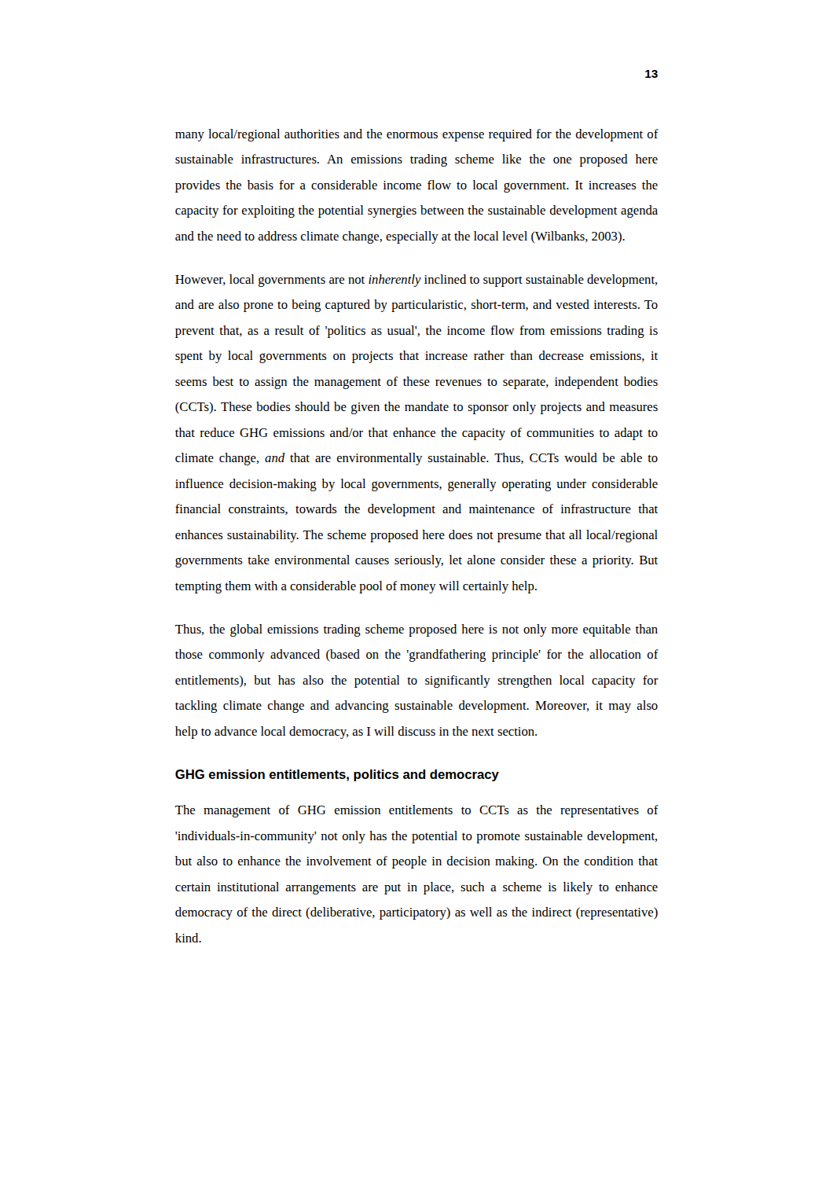13
many local/regional authorities and the enormous expense required for the development of sustainable infrastructures. An emissions trading scheme like the one proposed here provides the basis for a considerable income flow to local government. It increases the capacity for exploiting the potential synergies between the sustainable development agenda and the need to address climate change, especially at the local level (Wilbanks, 2003).
However, local governments are not inherently inclined to support sustainable development, and are also prone to being captured by particularistic, short-term, and vested interests. To prevent that, as a result of 'politics as usual', the income flow from emissions trading is spent by local governments on projects that increase rather than decrease emissions, it seems best to assign the management of these revenues to separate, independent bodies (CCTs). These bodies should be given the mandate to sponsor only projects and measures that reduce GHG emissions and/or that enhance the capacity of communities to adapt to climate change, and that are environmentally sustainable. Thus, CCTs would be able to influence decision-making by local governments, generally operating under considerable financial constraints, towards the development and maintenance of infrastructure that enhances sustainability. The scheme proposed here does not presume that all local/regional governments take environmental causes seriously, let alone consider these a priority. But tempting them with a considerable pool of money will certainly help.
Thus, the global emissions trading scheme proposed here is not only more equitable than those commonly advanced (based on the 'grandfathering principle' for the allocation of entitlements), but has also the potential to significantly strengthen local capacity for tackling climate change and advancing sustainable development. Moreover, it may also help to advance local democracy, as I will discuss in the next section.
GHG emission entitlements, politics and democracy
The management of GHG emission entitlements to CCTs as the representatives of 'individuals-in-community' not only has the potential to promote sustainable development, but also to enhance the involvement of people in decision making. On the condition that certain institutional arrangements are put in place, such a scheme is likely to enhance democracy of the direct (deliberative, participatory) as well as the indirect (representative) kind.